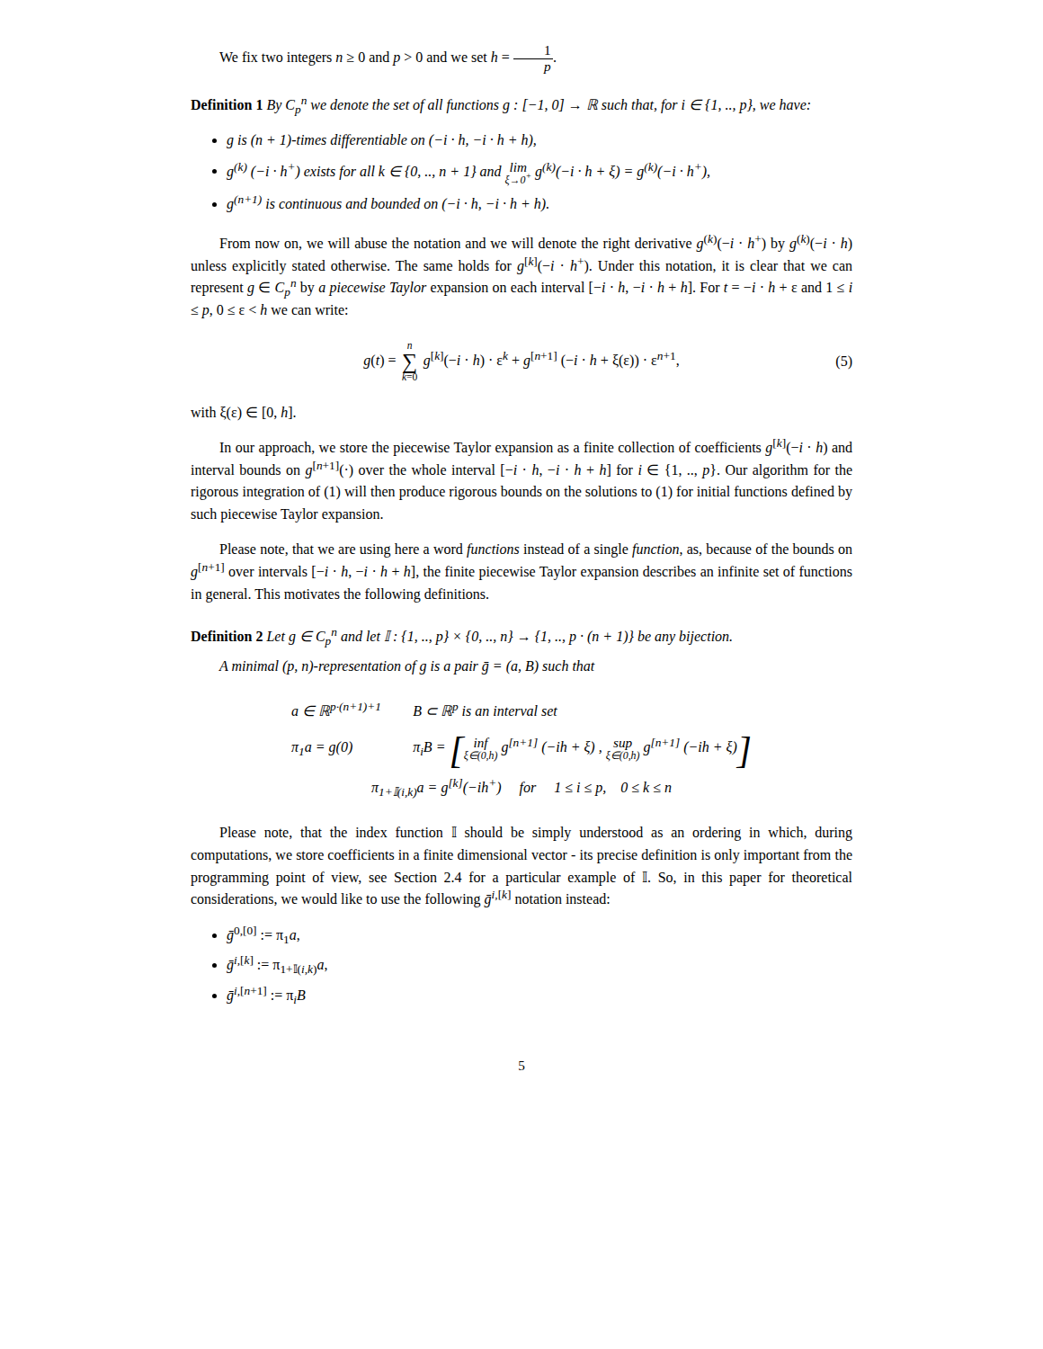We fix two integers n ≥ 0 and p > 0 and we set h = 1 p.
Definition 1 By Cpn we denote the set of all functions g : [−1, 0] → ℝ such that, for i ∈ {1, .., p}, we have:
g is (n + 1)-times differentiable on (−i · h, −i · h + h),
g(k) (−i · h+) exists for all k ∈ {0, .., n + 1} and lim ξ→0+ g(k)(−i · h + ξ) = g(k)(−i · h+),
g(n+1) is continuous and bounded on (−i · h, −i · h + h).
From now on, we will abuse the notation and we will denote the right derivative g(k)(−i · h+) by g(k)(−i · h) unless explicitly stated otherwise. The same holds for g[k](−i · h+). Under this notation, it is clear that we can represent g ∈ Cpn by a piecewise Taylor expansion on each interval [−i · h, −i · h + h]. For t = −i · h + ε and 1 ≤ i ≤ p, 0 ≤ ε < h we can write:
g(t) = n∑k=0 g[k](−i · h) · εk + g[n+1] (−i · h + ξ(ε)) · εn+1,
(5)
with ξ(ε) ∈ [0, h].
In our approach, we store the piecewise Taylor expansion as a finite collection of coefficients g[k](−i · h) and interval bounds on g[n+1](·) over the whole interval [−i · h, −i · h + h] for i ∈ {1, .., p}. Our algorithm for the rigorous integration of (1) will then produce rigorous bounds on the solutions to (1) for initial functions defined by such piecewise Taylor expansion.
Please note, that we are using here a word functions instead of a single function, as, because of the bounds on g[n+1] over intervals [−i · h, −i · h + h], the finite piecewise Taylor expansion describes an infinite set of functions in general. This motivates the following definitions.
Definition 2 Let g ∈ Cpn and let 𝕀 : {1, .., p} × {0, .., n} → {1, .., p · (n + 1)} be any bijection.
A minimal (p, n)-representation of g is a pair ḡ = (a, B) such that
| a ∈ ℝ p ·( n +1)+1 | B ⊂ ℝ p is an interval set |
| π 1 a = g (0) | π i B = [ inf ξ∈(0, h ) g [ n +1] (− ih + ξ) , sup ξ∈(0, h ) g [ n +1] (− ih + ξ) ] |
| π 1+𝕀( i , k ) a = g [ k ] (− ih + ) for 1 ≤ i ≤ p , 0 ≤ k ≤ n |
Please note, that the index function 𝕀 should be simply understood as an ordering in which, during computations, we store coefficients in a finite dimensional vector - its precise definition is only important from the programming point of view, see Section 2.4 for a particular example of 𝕀. So, in this paper for theoretical considerations, we would like to use the following ḡi,[k] notation instead:
ḡ0,[0] := π1a,
ḡi,[k] := π1+𝕀(i,k)a,
ḡi,[n+1] := πiB
5